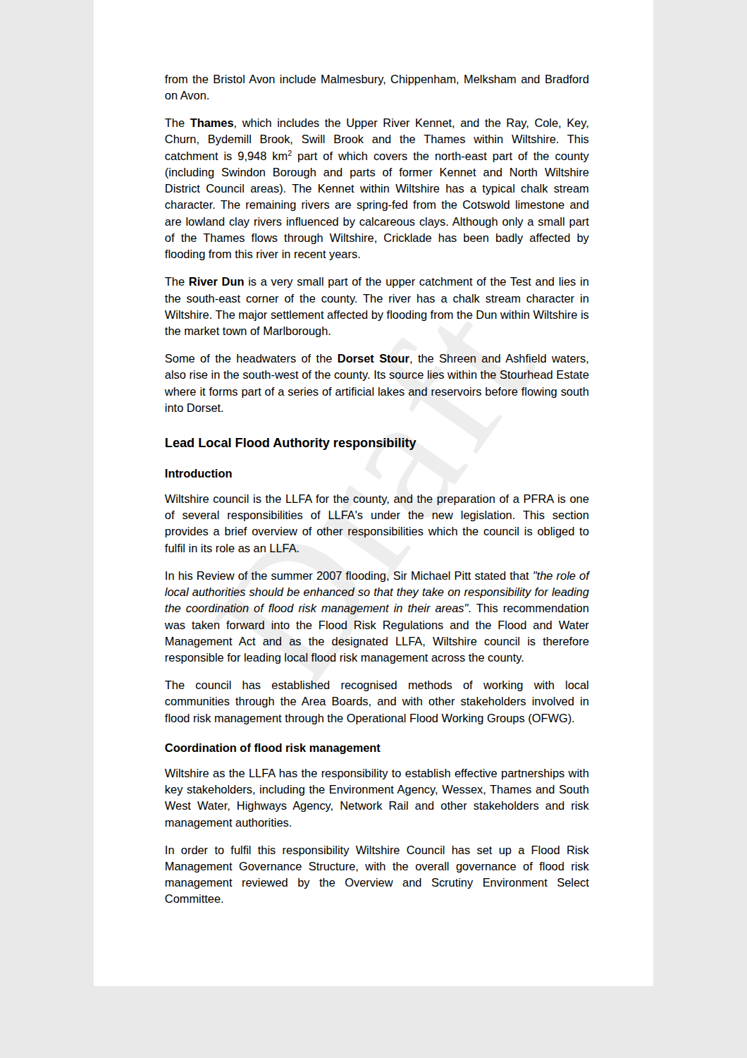Draft
from the Bristol Avon include Malmesbury, Chippenham, Melksham and Bradford on Avon.
The Thames, which includes the Upper River Kennet, and the Ray, Cole, Key, Churn, Bydemill Brook, Swill Brook and the Thames within Wiltshire. This catchment is 9,948 km2 part of which covers the north-east part of the county (including Swindon Borough and parts of former Kennet and North Wiltshire District Council areas). The Kennet within Wiltshire has a typical chalk stream character. The remaining rivers are spring-fed from the Cotswold limestone and are lowland clay rivers influenced by calcareous clays. Although only a small part of the Thames flows through Wiltshire, Cricklade has been badly affected by flooding from this river in recent years.
The River Dun is a very small part of the upper catchment of the Test and lies in the south-east corner of the county. The river has a chalk stream character in Wiltshire. The major settlement affected by flooding from the Dun within Wiltshire is the market town of Marlborough.
Some of the headwaters of the Dorset Stour, the Shreen and Ashfield waters, also rise in the south-west of the county. Its source lies within the Stourhead Estate where it forms part of a series of artificial lakes and reservoirs before flowing south into Dorset.
Lead Local Flood Authority responsibility
Introduction
Wiltshire council is the LLFA for the county, and the preparation of a PFRA is one of several responsibilities of LLFA's under the new legislation. This section provides a brief overview of other responsibilities which the council is obliged to fulfil in its role as an LLFA.
In his Review of the summer 2007 flooding, Sir Michael Pitt stated that "the role of local authorities should be enhanced so that they take on responsibility for leading the coordination of flood risk management in their areas". This recommendation was taken forward into the Flood Risk Regulations and the Flood and Water Management Act and as the designated LLFA, Wiltshire council is therefore responsible for leading local flood risk management across the county.
The council has established recognised methods of working with local communities through the Area Boards, and with other stakeholders involved in flood risk management through the Operational Flood Working Groups (OFWG).
Coordination of flood risk management
Wiltshire as the LLFA has the responsibility to establish effective partnerships with key stakeholders, including the Environment Agency, Wessex, Thames and South West Water, Highways Agency, Network Rail and other stakeholders and risk management authorities.
In order to fulfil this responsibility Wiltshire Council has set up a Flood Risk Management Governance Structure, with the overall governance of flood risk management reviewed by the Overview and Scrutiny Environment Select Committee.